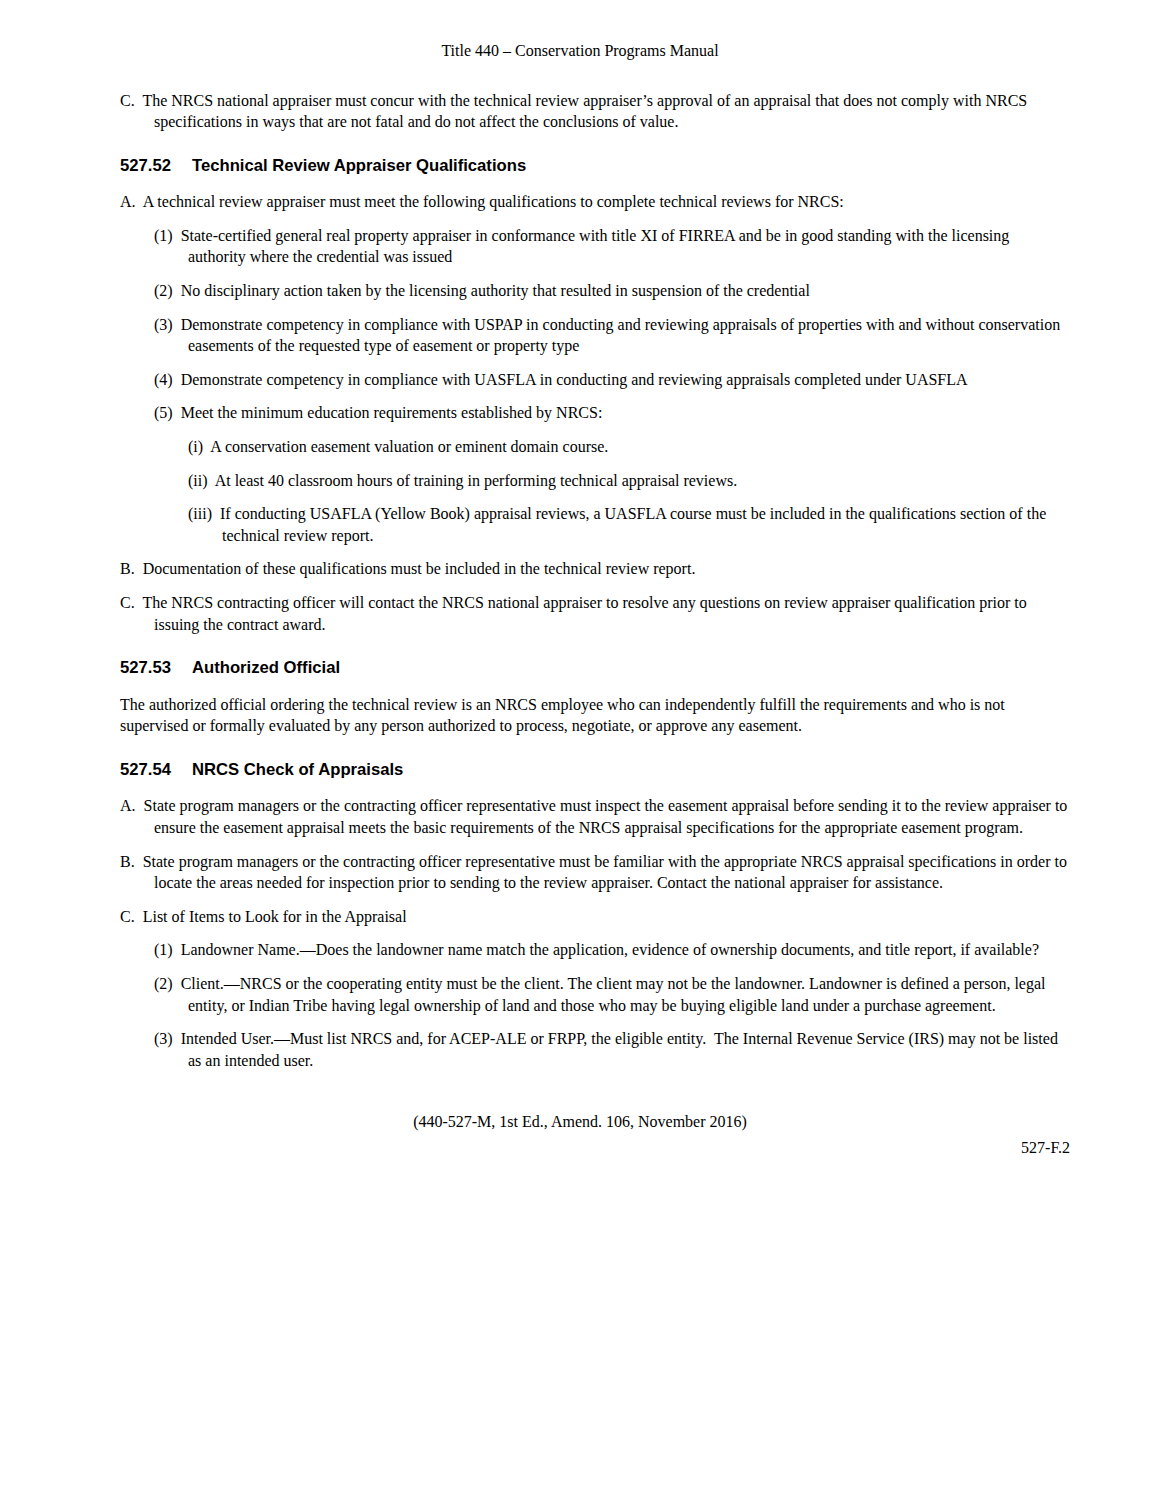Title 440 – Conservation Programs Manual
C. The NRCS national appraiser must concur with the technical review appraiser’s approval of an appraisal that does not comply with NRCS specifications in ways that are not fatal and do not affect the conclusions of value.
527.52 Technical Review Appraiser Qualifications
A. A technical review appraiser must meet the following qualifications to complete technical reviews for NRCS:
(1) State-certified general real property appraiser in conformance with title XI of FIRREA and be in good standing with the licensing authority where the credential was issued
(2) No disciplinary action taken by the licensing authority that resulted in suspension of the credential
(3) Demonstrate competency in compliance with USPAP in conducting and reviewing appraisals of properties with and without conservation easements of the requested type of easement or property type
(4) Demonstrate competency in compliance with UASFLA in conducting and reviewing appraisals completed under UASFLA
(5) Meet the minimum education requirements established by NRCS:
(i) A conservation easement valuation or eminent domain course.
(ii) At least 40 classroom hours of training in performing technical appraisal reviews.
(iii) If conducting USAFLA (Yellow Book) appraisal reviews, a UASFLA course must be included in the qualifications section of the technical review report.
B. Documentation of these qualifications must be included in the technical review report.
C. The NRCS contracting officer will contact the NRCS national appraiser to resolve any questions on review appraiser qualification prior to issuing the contract award.
527.53 Authorized Official
The authorized official ordering the technical review is an NRCS employee who can independently fulfill the requirements and who is not supervised or formally evaluated by any person authorized to process, negotiate, or approve any easement.
527.54 NRCS Check of Appraisals
A. State program managers or the contracting officer representative must inspect the easement appraisal before sending it to the review appraiser to ensure the easement appraisal meets the basic requirements of the NRCS appraisal specifications for the appropriate easement program.
B. State program managers or the contracting officer representative must be familiar with the appropriate NRCS appraisal specifications in order to locate the areas needed for inspection prior to sending to the review appraiser. Contact the national appraiser for assistance.
C. List of Items to Look for in the Appraisal
(1) Landowner Name.—Does the landowner name match the application, evidence of ownership documents, and title report, if available?
(2) Client.—NRCS or the cooperating entity must be the client. The client may not be the landowner. Landowner is defined a person, legal entity, or Indian Tribe having legal ownership of land and those who may be buying eligible land under a purchase agreement.
(3) Intended User.—Must list NRCS and, for ACEP-ALE or FRPP, the eligible entity. The Internal Revenue Service (IRS) may not be listed as an intended user.
(440-527-M, 1st Ed., Amend. 106, November 2016)
527-F.2